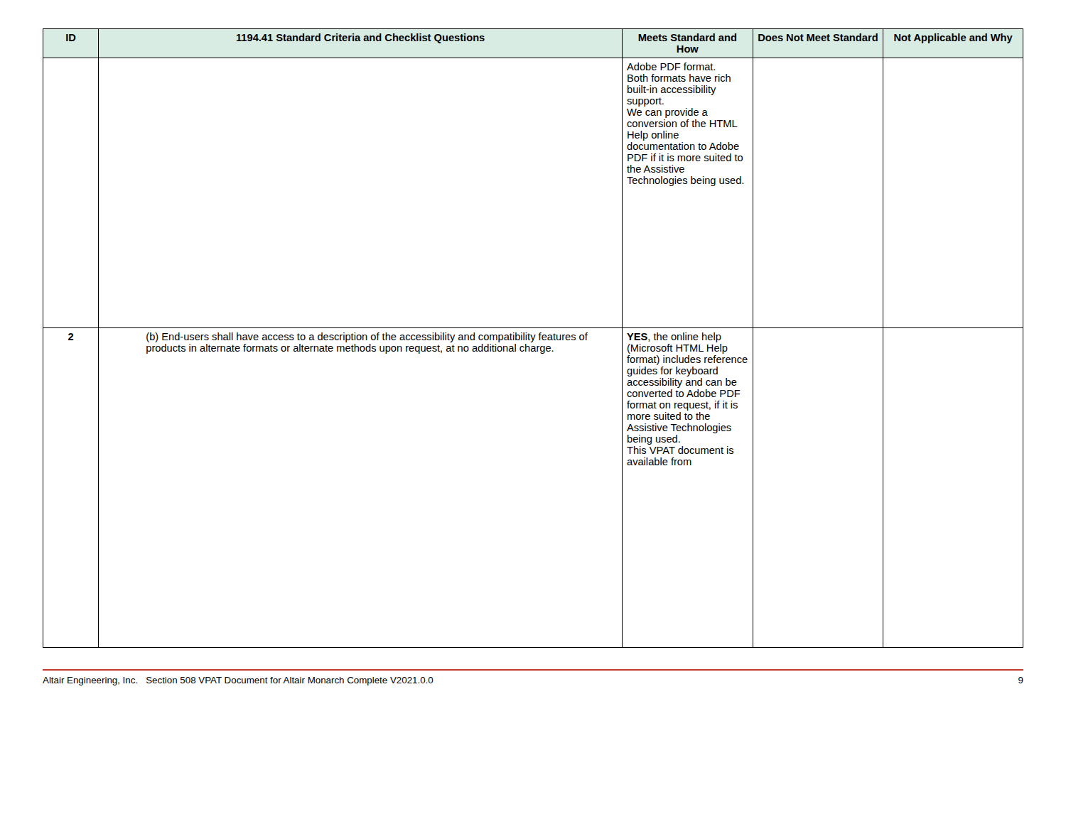| ID | 1194.41 Standard Criteria and Checklist Questions | Meets Standard and How | Does Not Meet Standard | Not Applicable and Why |
| --- | --- | --- | --- | --- |
| | | Adobe PDF format. Both formats have rich built-in accessibility support. We can provide a conversion of the HTML Help online documentation to Adobe PDF if it is more suited to the Assistive Technologies being used. | | |
| 2 | (b) End-users shall have access to a description of the accessibility and compatibility features of products in alternate formats or alternate methods upon request, at no additional charge. | YES , the online help (Microsoft HTML Help format) includes reference guides for keyboard accessibility and can be converted to Adobe PDF format on request, if it is more suited to the Assistive Technologies being used. This VPAT document is available from | | |
Altair Engineering, Inc. Section 508 VPAT Document for Altair Monarch Complete V2021.0.0 9